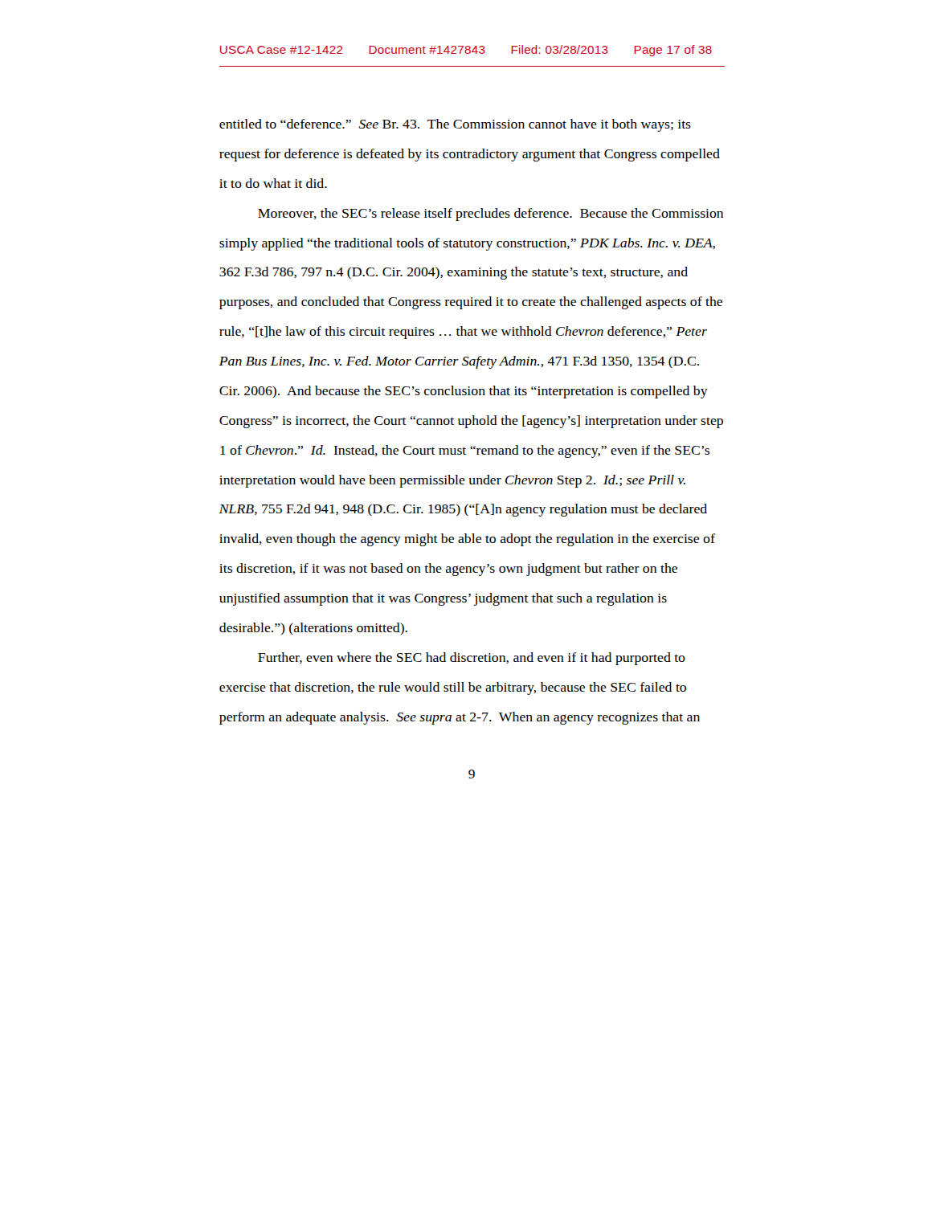USCA Case #12-1422 Document #1427843 Filed: 03/28/2013 Page 17 of 38
entitled to “deference.” See Br. 43. The Commission cannot have it both ways; its request for deference is defeated by its contradictory argument that Congress compelled it to do what it did.
Moreover, the SEC’s release itself precludes deference. Because the Commission simply applied “the traditional tools of statutory construction,” PDK Labs. Inc. v. DEA, 362 F.3d 786, 797 n.4 (D.C. Cir. 2004), examining the statute’s text, structure, and purposes, and concluded that Congress required it to create the challenged aspects of the rule, “[t]he law of this circuit requires … that we withhold Chevron deference,” Peter Pan Bus Lines, Inc. v. Fed. Motor Carrier Safety Admin., 471 F.3d 1350, 1354 (D.C. Cir. 2006). And because the SEC’s conclusion that its “interpretation is compelled by Congress” is incorrect, the Court “cannot uphold the [agency’s] interpretation under step 1 of Chevron.” Id. Instead, the Court must “remand to the agency,” even if the SEC’s interpretation would have been permissible under Chevron Step 2. Id.; see Prill v. NLRB, 755 F.2d 941, 948 (D.C. Cir. 1985) (“[A]n agency regulation must be declared invalid, even though the agency might be able to adopt the regulation in the exercise of its discretion, if it was not based on the agency’s own judgment but rather on the unjustified assumption that it was Congress’ judgment that such a regulation is desirable.”) (alterations omitted).
Further, even where the SEC had discretion, and even if it had purported to exercise that discretion, the rule would still be arbitrary, because the SEC failed to perform an adequate analysis. See supra at 2-7. When an agency recognizes that an
9